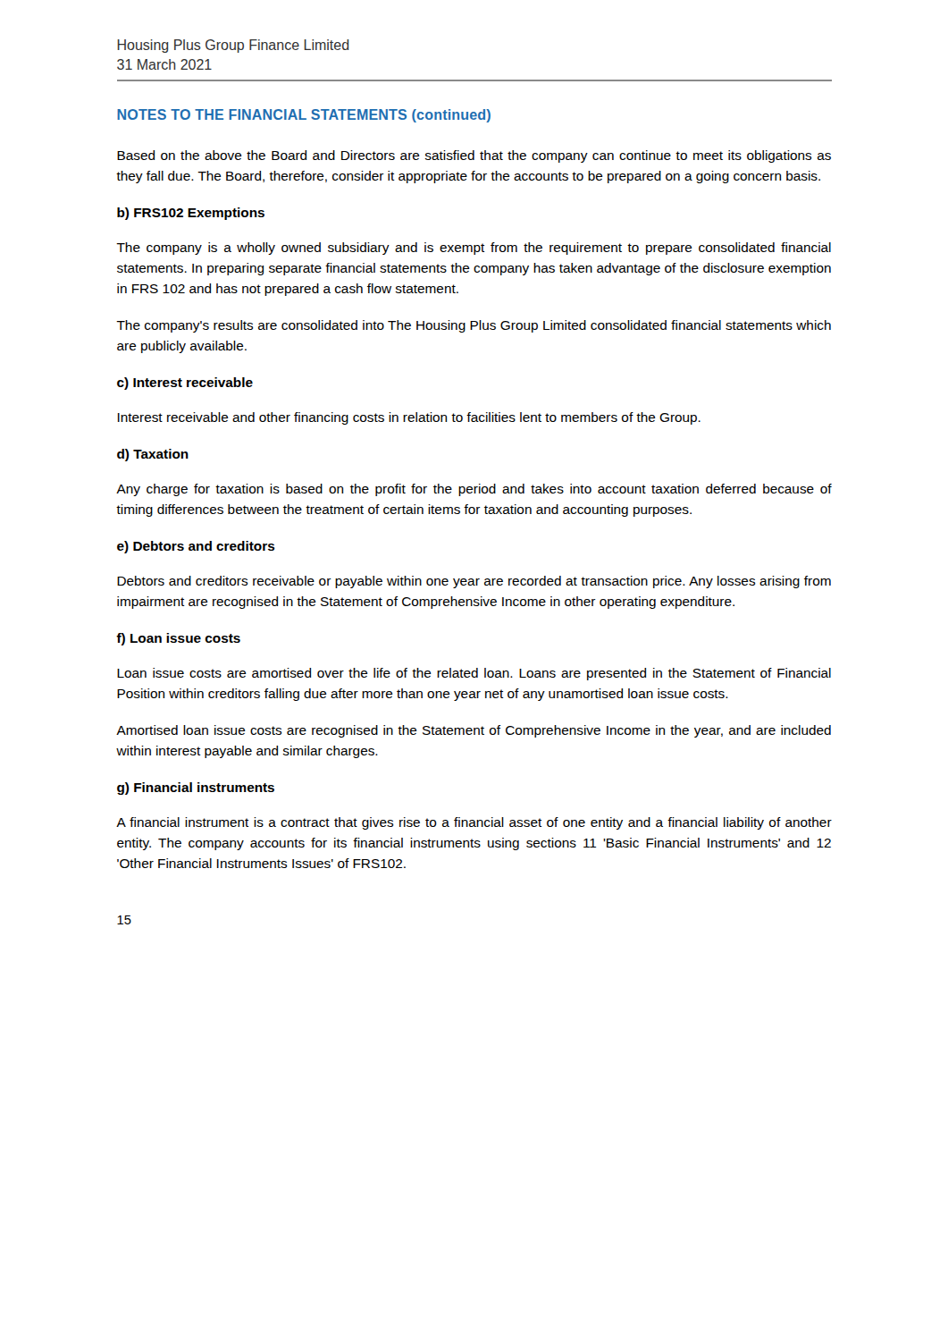Housing Plus Group Finance Limited
31 March 2021
NOTES TO THE FINANCIAL STATEMENTS (continued)
Based on the above the Board and Directors are satisfied that the company can continue to meet its obligations as they fall due. The Board, therefore, consider it appropriate for the accounts to be prepared on a going concern basis.
b) FRS102 Exemptions
The company is a wholly owned subsidiary and is exempt from the requirement to prepare consolidated financial statements. In preparing separate financial statements the company has taken advantage of the disclosure exemption in FRS 102 and has not prepared a cash flow statement.
The company's results are consolidated into The Housing Plus Group Limited consolidated financial statements which are publicly available.
c) Interest receivable
Interest receivable and other financing costs in relation to facilities lent to members of the Group.
d) Taxation
Any charge for taxation is based on the profit for the period and takes into account taxation deferred because of timing differences between the treatment of certain items for taxation and accounting purposes.
e) Debtors and creditors
Debtors and creditors receivable or payable within one year are recorded at transaction price. Any losses arising from impairment are recognised in the Statement of Comprehensive Income in other operating expenditure.
f) Loan issue costs
Loan issue costs are amortised over the life of the related loan. Loans are presented in the Statement of Financial Position within creditors falling due after more than one year net of any unamortised loan issue costs.
Amortised loan issue costs are recognised in the Statement of Comprehensive Income in the year, and are included within interest payable and similar charges.
g) Financial instruments
A financial instrument is a contract that gives rise to a financial asset of one entity and a financial liability of another entity. The company accounts for its financial instruments using sections 11 'Basic Financial Instruments' and 12 'Other Financial Instruments Issues' of FRS102.
15